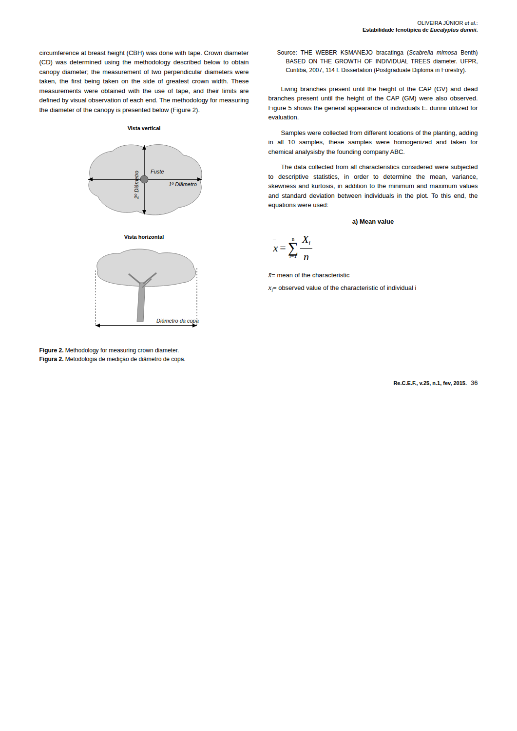OLIVEIRA JÚNIOR et al.:
Estabilidade fenotípica de Eucalyptus dunnii.
circumference at breast height (CBH) was done with tape. Crown diameter (CD) was determined using the methodology described below to obtain canopy diameter; the measurement of two perpendicular diameters were taken, the first being taken on the side of greatest crown width. These measurements were obtained with the use of tape, and their limits are defined by visual observation of each end. The methodology for measuring the diameter of the canopy is presented below (Figure 2).
Vista vertical
Fuste 1º Diâmetro 2º Diâmetro
Vista horizontal
Diâmetro da copa
Figure 2. Methodology for measuring crown diameter.
Figura 2. Metodologia de medição de diâmetro de copa.
Source: THE WEBER KSMANEJO bracatinga (Scabrella mimosa Benth) BASED ON THE GROWTH OF INDIVIDUAL TREES diameter. UFPR, Curitiba, 2007, 114 f. Dissertation (Postgraduate Diploma in Forestry).
Living branches present until the height of the CAP (GV) and dead branches present until the height of the CAP (GM) were also observed. Figure 5 shows the general appearance of individuals E. dunnii utilized for evaluation.
Samples were collected from different locations of the planting, adding in all 10 samples, these samples were homogenized and taken for chemical analysisby the founding company ABC.
The data collected from all characteristics considered were subjected to descriptive statistics, in order to determine the mean, variance, skewness and kurtosis, in addition to the minimum and maximum values and standard deviation between individuals in the plot. To this end, the equations were used:
a) Mean value
x̄ = n ∑ i=1 Xi n
x̄= mean of the characteristic
xi= observed value of the characteristic of individual i
Re.C.E.F., v.25, n.1, fev, 2015.36